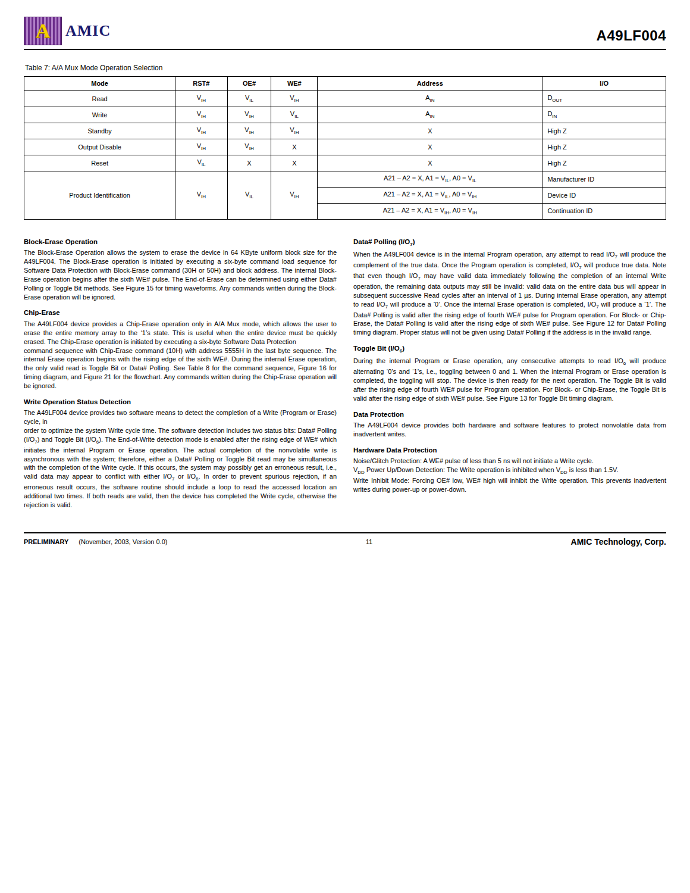AMIC
A49LF004
Table 7: A/A Mux Mode Operation Selection
| Mode | RST# | OE# | WE# | Address | I/O |
| --- | --- | --- | --- | --- | --- |
| Read | V IH | V IL | V IH | A IN | D OUT |
| Write | V IH | V IH | V IL | A IN | D IN |
| Standby | V IH | V IH | V IH | X | High Z |
| Output Disable | V IH | V IH | X | X | High Z |
| Reset | V IL | X | X | X | High Z |
| Product Identification | V IH | V IL | V IH | A21 – A2 = X, A1 = V IL , A0 = V IL | Manufacturer ID |
| A21 – A2 = X, A1 = V IL , A0 = V IH | Device ID |
| A21 – A2 = X, A1 = V IH , A0 = V IH | Continuation ID |
Block-Erase Operation
The Block-Erase Operation allows the system to erase the device in 64 KByte uniform block size for the A49LF004. The Block-Erase operation is initiated by executing a six-byte command load sequence for Software Data Protection with Block-Erase command (30H or 50H) and block address. The internal Block-Erase operation begins after the sixth WE# pulse. The End-of-Erase can be determined using either Data# Polling or Toggle Bit methods. See Figure 15 for timing waveforms. Any commands written during the Block- Erase operation will be ignored.
Chip-Erase
The A49LF004 device provides a Chip-Erase operation only in A/A Mux mode, which allows the user to erase the entire memory array to the ‘1’s state. This is useful when the entire device must be quickly erased. The Chip-Erase operation is initiated by executing a six-byte Software Data Protection
command sequence with Chip-Erase command (10H) with address 5555H in the last byte sequence. The internal Erase operation begins with the rising edge of the sixth WE#. During the internal Erase operation, the only valid read is Toggle Bit or Data# Polling. See Table 8 for the command sequence, Figure 16 for timing diagram, and Figure 21 for the flowchart. Any commands written during the Chip-Erase operation will be ignored.
Write Operation Status Detection
The A49LF004 device provides two software means to detect the completion of a Write (Program or Erase) cycle, in
order to optimize the system Write cycle time. The software detection includes two status bits: Data# Polling (I/O7) and Toggle Bit (I/O6). The End-of-Write detection mode is enabled after the rising edge of WE# which initiates the internal Program or Erase operation. The actual completion of the nonvolatile write is asynchronous with the system; therefore, either a Data# Polling or Toggle Bit read may be simultaneous with the completion of the Write cycle. If this occurs, the system may possibly get an erroneous result, i.e., valid data may appear to conflict with either I/O7 or I/O6. In order to prevent spurious rejection, if an erroneous result occurs, the software routine should include a loop to read the accessed location an additional two times. If both reads are valid, then the device has completed the Write cycle, otherwise the rejection is valid.
Data# Polling (I/O7)
When the A49LF004 device is in the internal Program operation, any attempt to read I/O7 will produce the complement of the true data. Once the Program operation is completed, I/O7 will produce true data. Note that even though I/O7 may have valid data immediately following the completion of an internal Write operation, the remaining data outputs may still be invalid: valid data on the entire data bus will appear in subsequent successive Read cycles after an interval of 1 µs. During internal Erase operation, any attempt to read I/O7 will produce a ‘0’. Once the internal Erase operation is completed, I/O7 will produce a ‘1’. The Data# Polling is valid after the rising edge of fourth WE# pulse for Program operation. For Block- or Chip-Erase, the Data# Polling is valid after the rising edge of sixth WE# pulse. See Figure 12 for Data# Polling timing diagram. Proper status will not be given using Data# Polling if the address is in the invalid range.
Toggle Bit (I/O6)
During the internal Program or Erase operation, any consecutive attempts to read I/O6 will produce alternating ‘0’s and ‘1’s, i.e., toggling between 0 and 1. When the internal Program or Erase operation is completed, the toggling will stop. The device is then ready for the next operation. The Toggle Bit is valid after the rising edge of fourth WE# pulse for Program operation. For Block- or Chip-Erase, the Toggle Bit is valid after the rising edge of sixth WE# pulse. See Figure 13 for Toggle Bit timing diagram.
Data Protection
The A49LF004 device provides both hardware and software features to protect nonvolatile data from inadvertent writes.
Hardware Data Protection
Noise/Glitch Protection: A WE# pulse of less than 5 ns will not initiate a Write cycle.
VDD Power Up/Down Detection: The Write operation is inhibited when VDD is less than 1.5V.
Write Inhibit Mode: Forcing OE# low, WE# high will inhibit the Write operation. This prevents inadvertent writes during power-up or power-down.
PRELIMINARY (November, 2003, Version 0.0)
11
AMIC Technology, Corp.